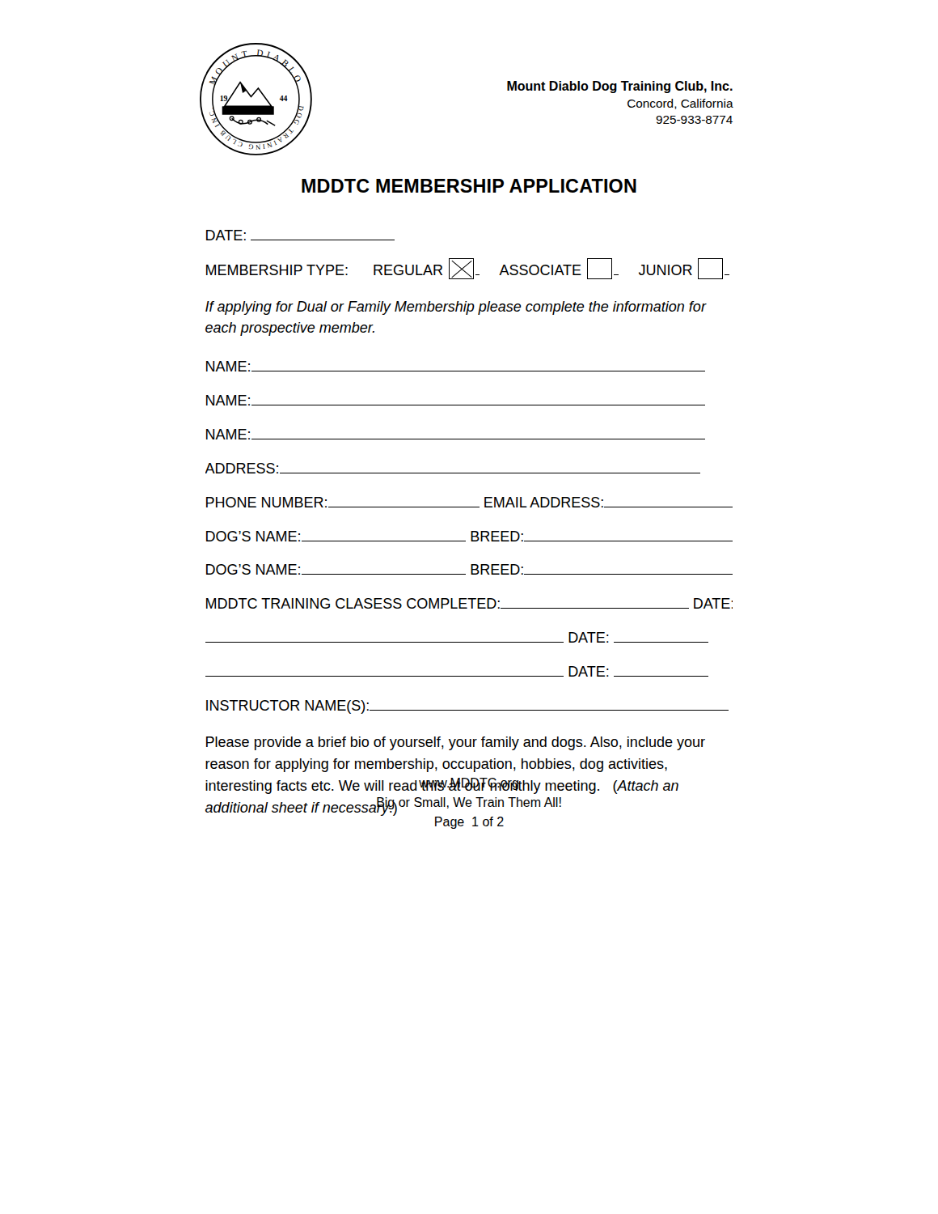MOUNT DIABLO DOG TRAINING CLUB INC. 19 44
Mount Diablo Dog Training Club, Inc.
Concord, California
925-933-8774
MDDTC MEMBERSHIP APPLICATION
DATE:
MEMBERSHIP TYPE: REGULAR ASSOCIATE JUNIOR
If applying for Dual or Family Membership please complete the information for each prospective member.
NAME:
NAME:
NAME:
ADDRESS:
PHONE NUMBER: EMAIL ADDRESS:
DOG’S NAME: BREED:
DOG’S NAME: BREED:
MDDTC TRAINING CLASESS COMPLETED: DATE:
DATE:
DATE:
INSTRUCTOR NAME(S):
Please provide a brief bio of yourself, your family and dogs. Also, include your reason for applying for membership, occupation, hobbies, dog activities, interesting facts etc. We will read this at our monthly meeting. (Attach an additional sheet if necessary.)
www.MDDTC.org
Big or Small, We Train Them All!
Page 1 of 2